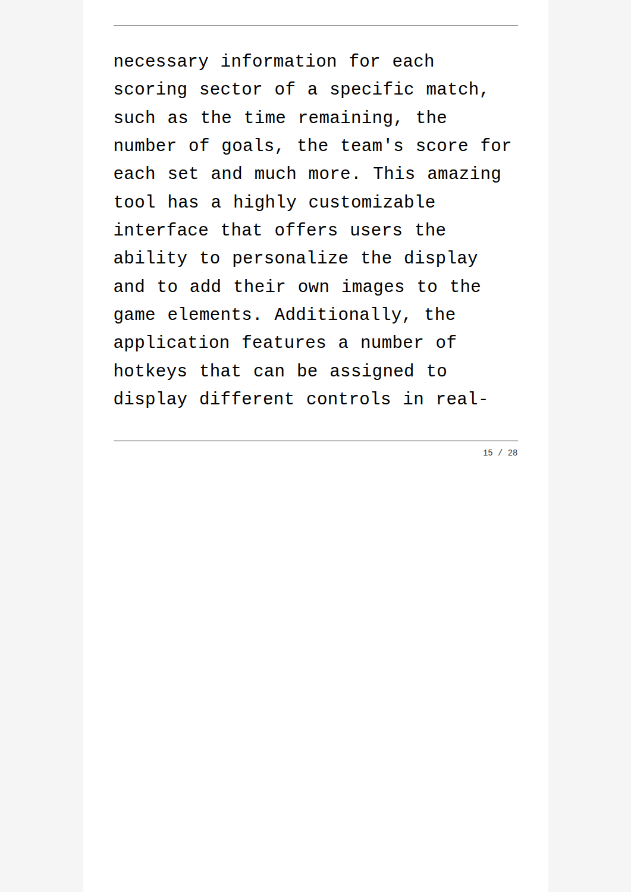necessary information for each scoring sector of a specific match, such as the time remaining, the number of goals, the team's score for each set and much more. This amazing tool has a highly customizable interface that offers users the ability to personalize the display and to add their own images to the game elements. Additionally, the application features a number of hotkeys that can be assigned to display different controls in real-
15 / 28